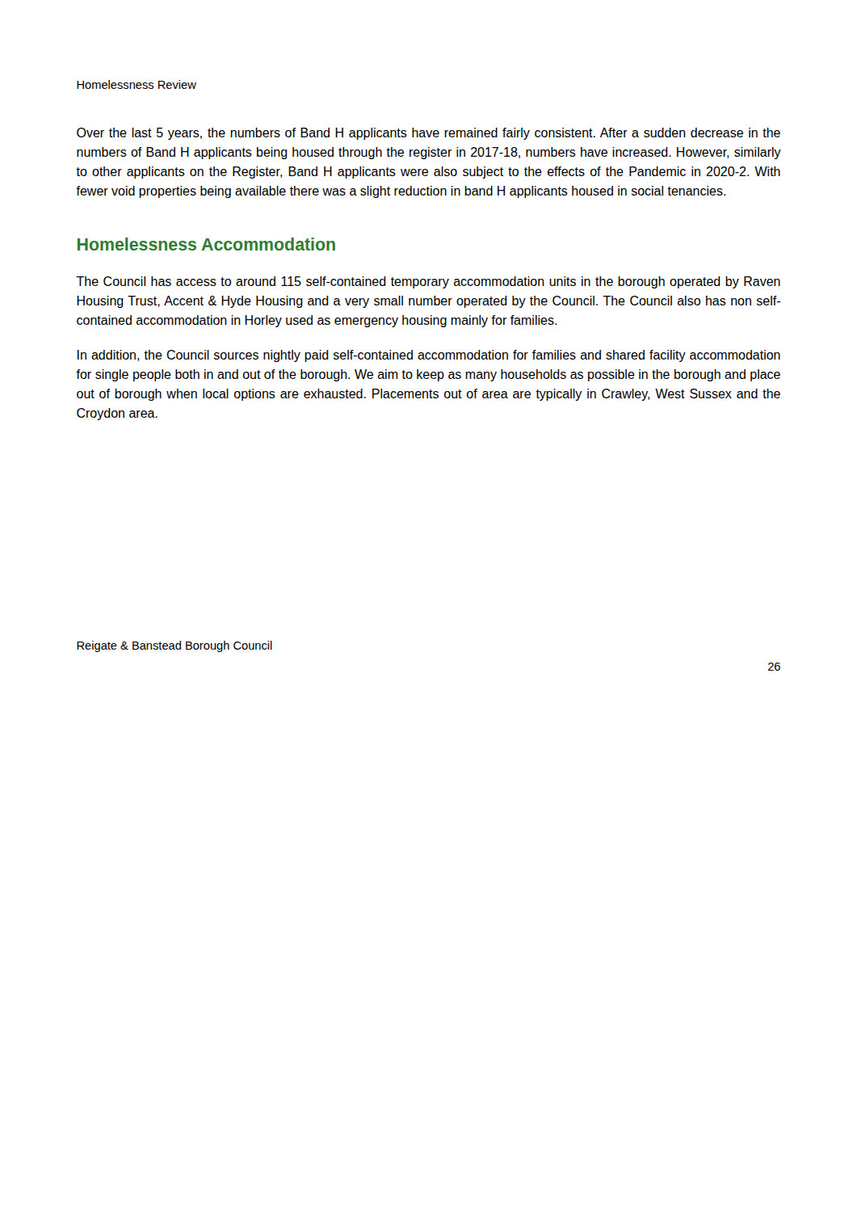Homelessness Review
Over the last 5 years, the numbers of Band H applicants have remained fairly consistent. After a sudden decrease in the numbers of Band H applicants being housed through the register in 2017-18, numbers have increased. However, similarly to other applicants on the Register, Band H applicants were also subject to the effects of the Pandemic in 2020-2. With fewer void properties being available there was a slight reduction in band H applicants housed in social tenancies.
Homelessness Accommodation
The Council has access to around 115 self-contained temporary accommodation units in the borough operated by Raven Housing Trust, Accent & Hyde Housing and a very small number operated by the Council. The Council also has non self-contained accommodation in Horley used as emergency housing mainly for families.
In addition, the Council sources nightly paid self-contained accommodation for families and shared facility accommodation for single people both in and out of the borough. We aim to keep as many households as possible in the borough and place out of borough when local options are exhausted. Placements out of area are typically in Crawley, West Sussex and the Croydon area.
Reigate & Banstead Borough Council
26